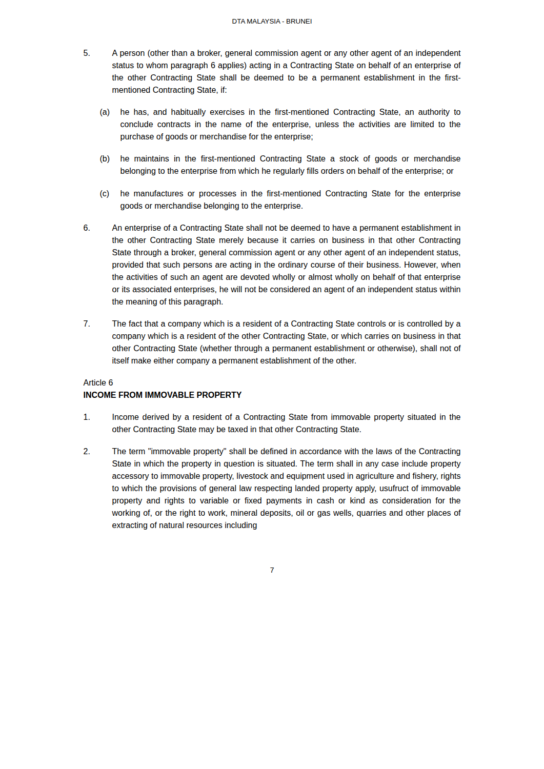DTA MALAYSIA - BRUNEI
5.
A person (other than a broker, general commission agent or any other agent of an independent status to whom paragraph 6 applies) acting in a Contracting State on behalf of an enterprise of the other Contracting State shall be deemed to be a permanent establishment in the first-mentioned Contracting State, if:
(a) he has, and habitually exercises in the first-mentioned Contracting State, an authority to conclude contracts in the name of the enterprise, unless the activities are limited to the purchase of goods or merchandise for the enterprise;
(b) he maintains in the first-mentioned Contracting State a stock of goods or merchandise belonging to the enterprise from which he regularly fills orders on behalf of the enterprise; or
(c) he manufactures or processes in the first-mentioned Contracting State for the enterprise goods or merchandise belonging to the enterprise.
6.
An enterprise of a Contracting State shall not be deemed to have a permanent establishment in the other Contracting State merely because it carries on business in that other Contracting State through a broker, general commission agent or any other agent of an independent status, provided that such persons are acting in the ordinary course of their business. However, when the activities of such an agent are devoted wholly or almost wholly on behalf of that enterprise or its associated enterprises, he will not be considered an agent of an independent status within the meaning of this paragraph.
7.
The fact that a company which is a resident of a Contracting State controls or is controlled by a company which is a resident of the other Contracting State, or which carries on business in that other Contracting State (whether through a permanent establishment or otherwise), shall not of itself make either company a permanent establishment of the other.
Article 6
Income from Immovable Property
1.
Income derived by a resident of a Contracting State from immovable property situated in the other Contracting State may be taxed in that other Contracting State.
2.
The term "immovable property" shall be defined in accordance with the laws of the Contracting State in which the property in question is situated. The term shall in any case include property accessory to immovable property, livestock and equipment used in agriculture and fishery, rights to which the provisions of general law respecting landed property apply, usufruct of immovable property and rights to variable or fixed payments in cash or kind as consideration for the working of, or the right to work, mineral deposits, oil or gas wells, quarries and other places of extracting of natural resources including
7